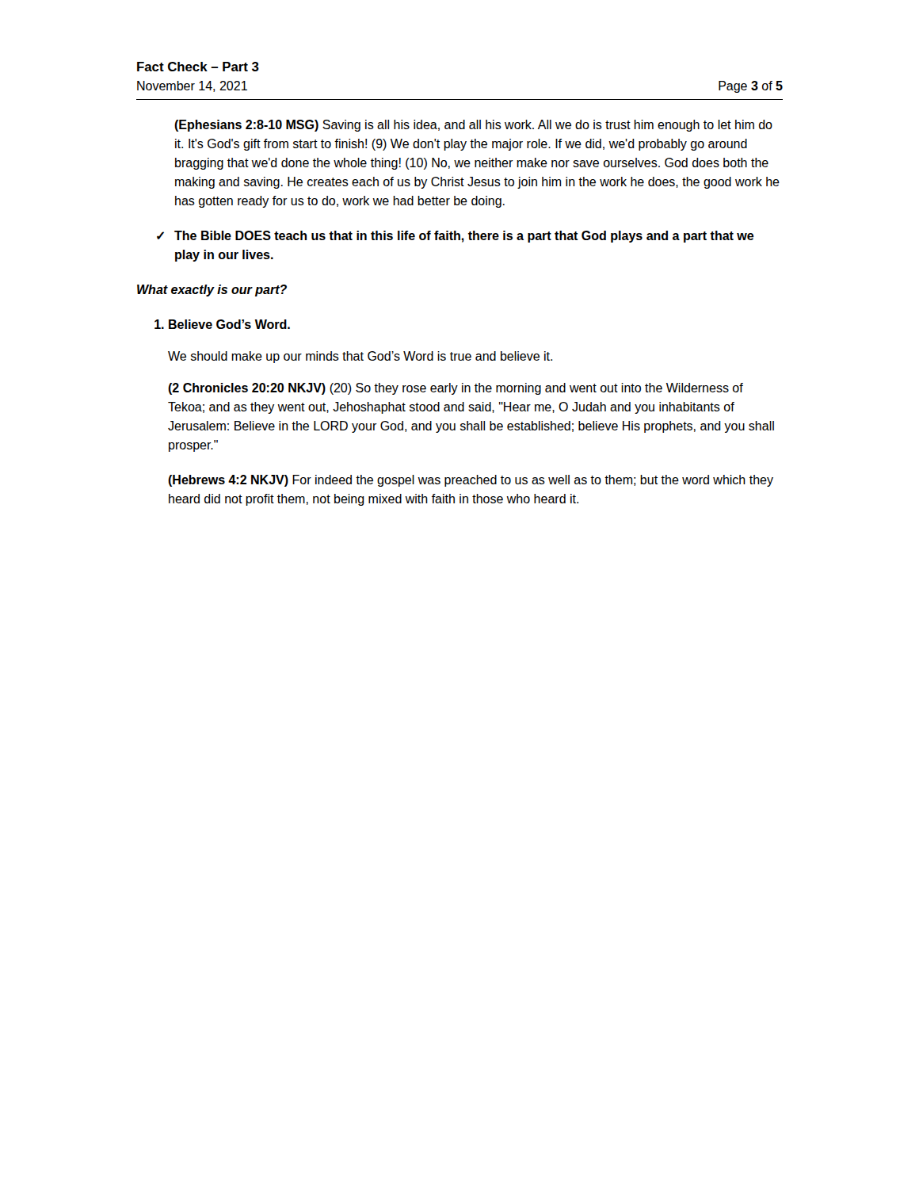Fact Check – Part 3
November 14, 2021 Page 3 of 5
(Ephesians 2:8-10 MSG) Saving is all his idea, and all his work. All we do is trust him enough to let him do it. It's God's gift from start to finish! (9) We don't play the major role. If we did, we'd probably go around bragging that we'd done the whole thing! (10) No, we neither make nor save ourselves. God does both the making and saving. He creates each of us by Christ Jesus to join him in the work he does, the good work he has gotten ready for us to do, work we had better be doing.
The Bible DOES teach us that in this life of faith, there is a part that God plays and a part that we play in our lives.
What exactly is our part?
Believe God’s Word.
We should make up our minds that God’s Word is true and believe it.
(2 Chronicles 20:20 NKJV) (20) So they rose early in the morning and went out into the Wilderness of Tekoa; and as they went out, Jehoshaphat stood and said, "Hear me, O Judah and you inhabitants of Jerusalem: Believe in the LORD your God, and you shall be established; believe His prophets, and you shall prosper."
(Hebrews 4:2 NKJV) For indeed the gospel was preached to us as well as to them; but the word which they heard did not profit them, not being mixed with faith in those who heard it.